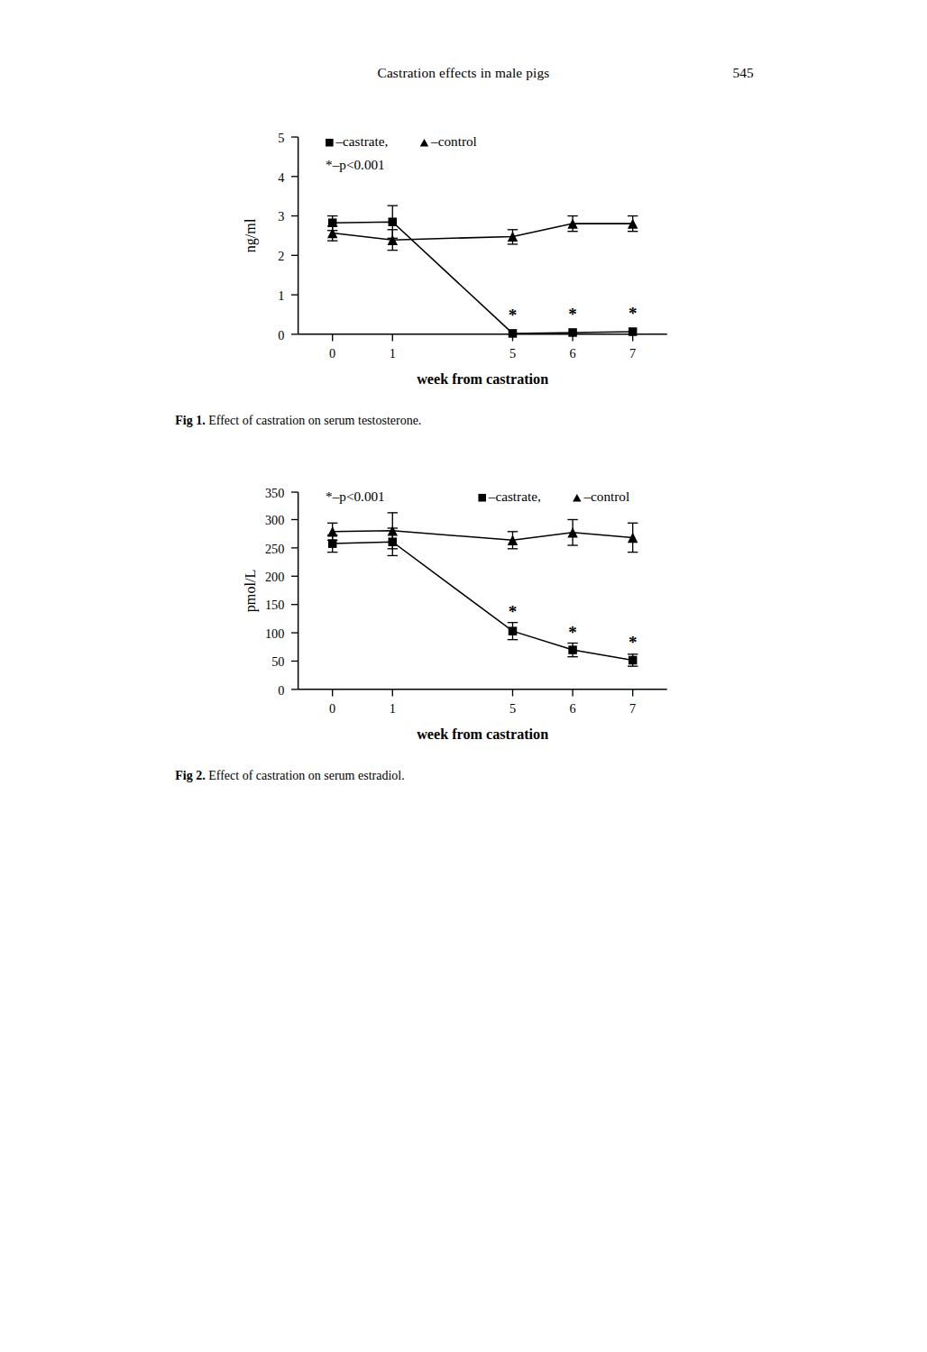Castration effects in male pigs 545
0 1 2 3 4 5 0 1 5 6 7 week from castration ng/ml –castrate, –control *–p<0.001 * * *
Fig 1. Effect of castration on serum testosterone.
0 50 100 150 200 250 300 350 0 1 5 6 7 week from castration pmol/L *–p<0.001 –castrate, –control * * *
Fig 2. Effect of castration on serum estradiol.